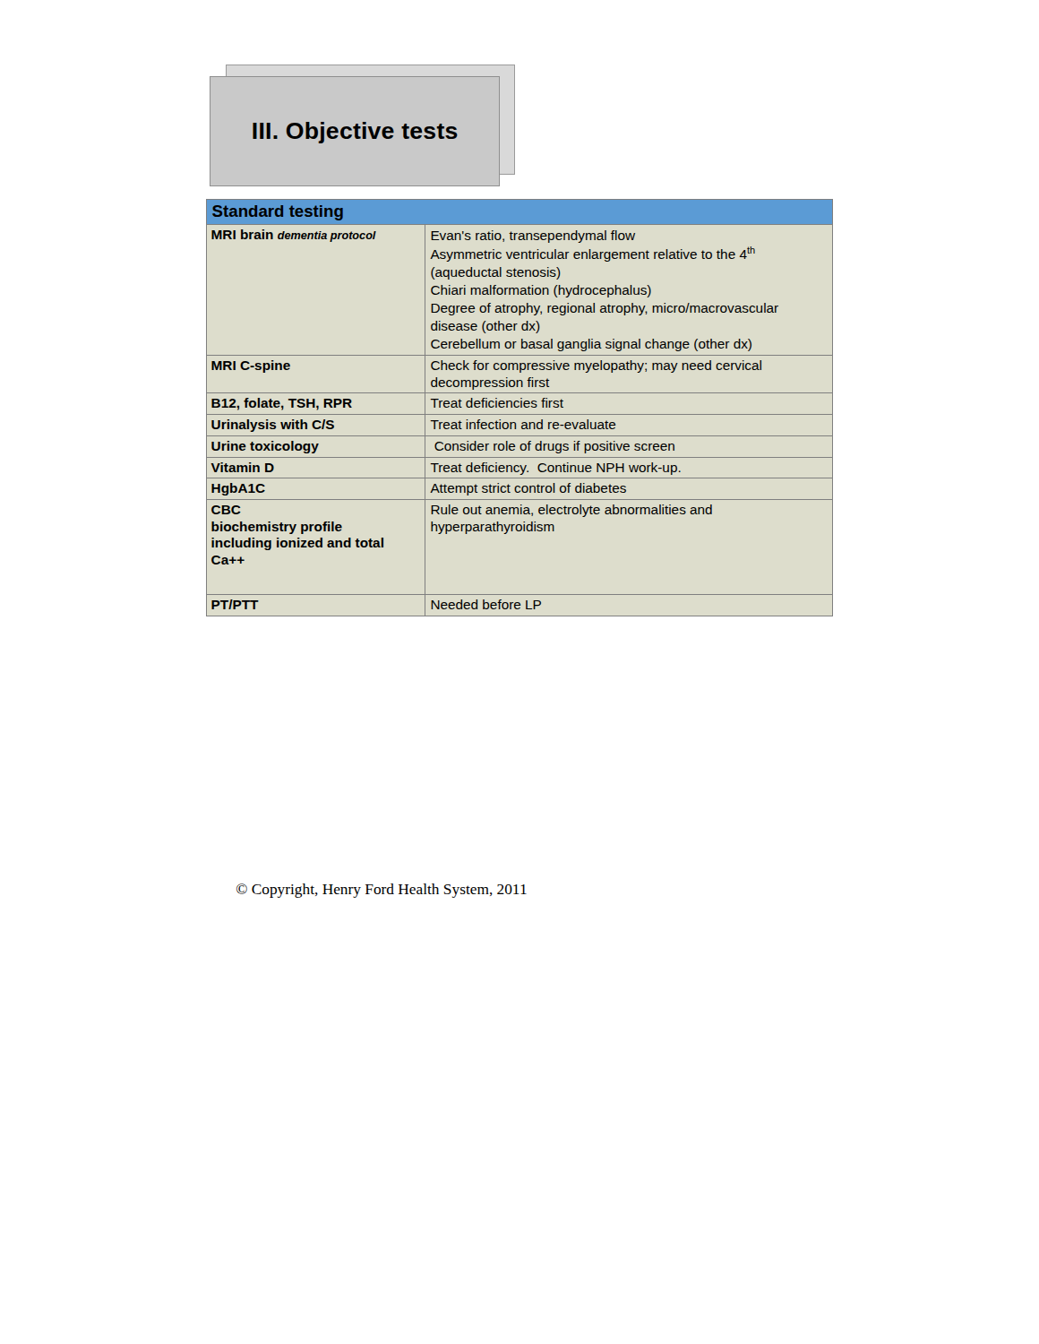III. Objective tests
| Standard testing |
| --- |
| MRI brain dementia protocol | Evan's ratio, transependymal flow Asymmetric ventricular enlargement relative to the 4 th (aqueductal stenosis) Chiari malformation (hydrocephalus) Degree of atrophy, regional atrophy, micro/macrovascular disease (other dx) Cerebellum or basal ganglia signal change (other dx) |
| MRI C-spine | Check for compressive myelopathy; may need cervical decompression first |
| B12, folate, TSH, RPR | Treat deficiencies first |
| Urinalysis with C/S | Treat infection and re-evaluate |
| Urine toxicology | Consider role of drugs if positive screen |
| Vitamin D | Treat deficiency. Continue NPH work-up. |
| HgbA1C | Attempt strict control of diabetes |
| CBC biochemistry profile including ionized and total Ca++ | Rule out anemia, electrolyte abnormalities and hyperparathyroidism |
| PT/PTT | Needed before LP |
© Copyright, Henry Ford Health System, 2011